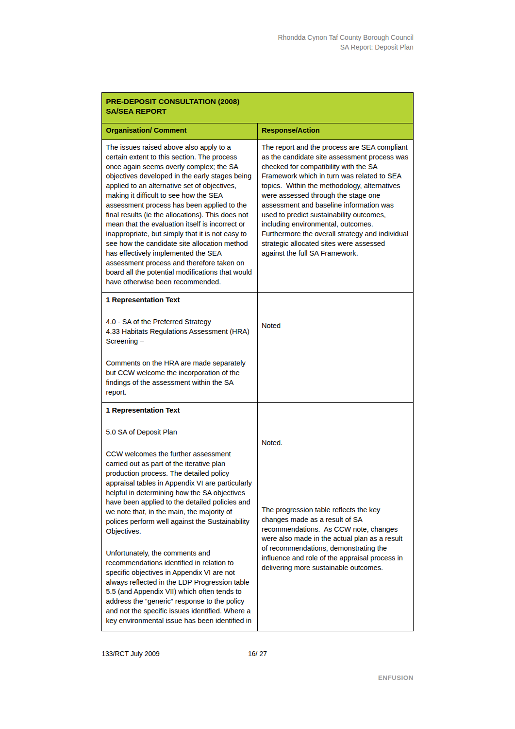Rhondda Cynon Taf County Borough Council
SA Report: Deposit Plan
| PRE-DEPOSIT CONSULTATION (2008) SA/SEA REPORT |
| Organisation/ Comment | Response/Action |
| The issues raised above also apply to a certain extent to this section. The process once again seems overly complex; the SA objectives developed in the early stages being applied to an alternative set of objectives, making it difficult to see how the SEA assessment process has been applied to the final results (ie the allocations). This does not mean that the evaluation itself is incorrect or inappropriate, but simply that it is not easy to see how the candidate site allocation method has effectively implemented the SEA assessment process and therefore taken on board all the potential modifications that would have otherwise been recommended. | The report and the process are SEA compliant as the candidate site assessment process was checked for compatibility with the SA Framework which in turn was related to SEA topics. Within the methodology, alternatives were assessed through the stage one assessment and baseline information was used to predict sustainability outcomes, including environmental, outcomes. Furthermore the overall strategy and individual strategic allocated sites were assessed against the full SA Framework. |
| 1 Representation Text 4.0 - SA of the Preferred Strategy 4.33 Habitats Regulations Assessment (HRA) Screening – Comments on the HRA are made separately but CCW welcome the incorporation of the findings of the assessment within the SA report. | Noted |
| 1 Representation Text 5.0 SA of Deposit Plan CCW welcomes the further assessment carried out as part of the iterative plan production process. The detailed policy appraisal tables in Appendix VI are particularly helpful in determining how the SA objectives have been applied to the detailed policies and we note that, in the main, the majority of polices perform well against the Sustainability Objectives. Unfortunately, the comments and recommendations identified in relation to specific objectives in Appendix VI are not always reflected in the LDP Progression table 5.5 (and Appendix VII) which often tends to address the “generic” response to the policy and not the specific issues identified. Where a key environmental issue has been identified in | Noted. The progression table reflects the key changes made as a result of SA recommendations. As CCW note, changes were also made in the actual plan as a result of recommendations, demonstrating the influence and role of the appraisal process in delivering more sustainable outcomes. |
133/RCT July 2009
16/ 27
ENFUSION